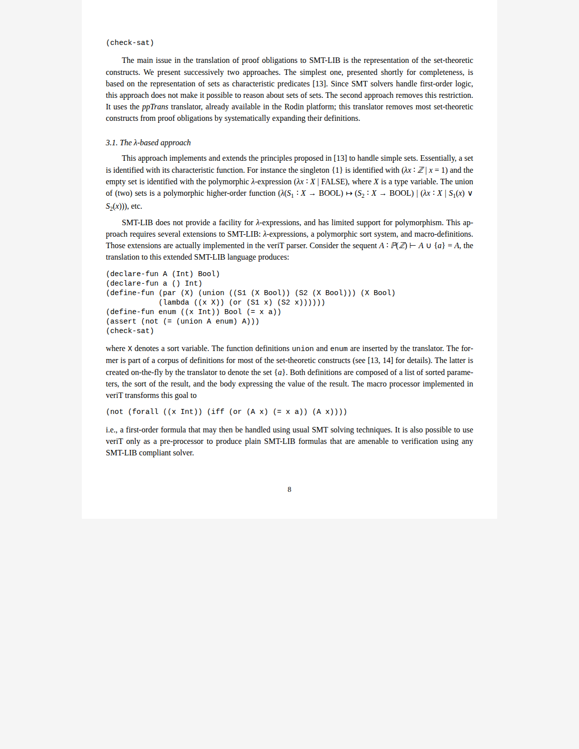(check-sat)
The main issue in the translation of proof obligations to SMT-LIB is the representation of the set-theoretic constructs. We present successively two approaches. The simplest one, presented shortly for completeness, is based on the representation of sets as characteristic predicates [13]. Since SMT solvers handle first-order logic, this approach does not make it possible to reason about sets of sets. The second approach removes this restriction. It uses the ppTrans translator, already available in the Rodin platform; this translator removes most set-theoretic constructs from proof obligations by systematically expanding their definitions.
3.1. The λ-based approach
This approach implements and extends the principles proposed in [13] to handle simple sets. Essentially, a set is identified with its characteristic function. For instance the singleton {1} is identified with (λx ∶ ℤ | x = 1) and the empty set is identified with the polymorphic λ-expression (λx ∶ X | FALSE), where X is a type variable. The union of (two) sets is a polymorphic higher-order function (λ(S1 ∶ X → BOOL) ↦ (S2 ∶ X → BOOL) | (λx ∶ X | S1(x) ∨ S2(x))), etc.
SMT-LIB does not provide a facility for λ-expressions, and has limited support for polymorphism. This approach requires several extensions to SMT-LIB: λ-expressions, a polymorphic sort system, and macro-definitions. Those extensions are actually implemented in the veriT parser. Consider the sequent A ∶ ℙ(ℤ) ⊢ A ∪ {a} = A, the translation to this extended SMT-LIB language produces:
(declare-fun A (Int) Bool)
(declare-fun a () Int)
(define-fun (par (X) (union ((S1 (X Bool)) (S2 (X Bool))) (X Bool)
            (lambda ((x X)) (or (S1 x) (S2 x))))))
(define-fun enum ((x Int)) Bool (= x a))
(assert (not (= (union A enum) A)))
(check-sat)
where X denotes a sort variable. The function definitions union and enum are inserted by the translator. The former is part of a corpus of definitions for most of the set-theoretic constructs (see [13, 14] for details). The latter is created on-the-fly by the translator to denote the set {a}. Both definitions are composed of a list of sorted parameters, the sort of the result, and the body expressing the value of the result. The macro processor implemented in veriT transforms this goal to
(not (forall ((x Int)) (iff (or (A x) (= x a)) (A x))))
i.e., a first-order formula that may then be handled using usual SMT solving techniques. It is also possible to use veriT only as a pre-processor to produce plain SMT-LIB formulas that are amenable to verification using any SMT-LIB compliant solver.
8